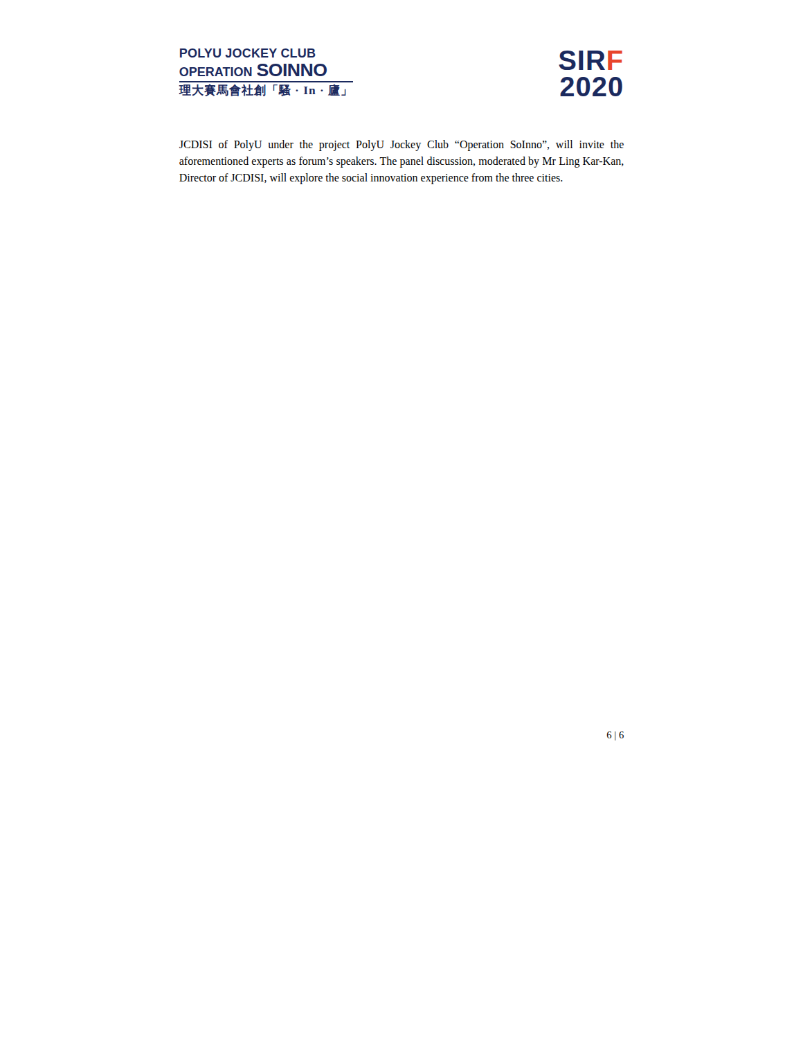POLYU JOCKEY CLUB
OPERATION SOINNO
理大賽馬會社創「騷 · In · 廬」
SIRF
2020
JCDISI of PolyU under the project PolyU Jockey Club “Operation SoInno”, will invite the aforementioned experts as forum’s speakers. The panel discussion, moderated by Mr Ling Kar-Kan, Director of JCDISI, will explore the social innovation experience from the three cities.
6 | 6